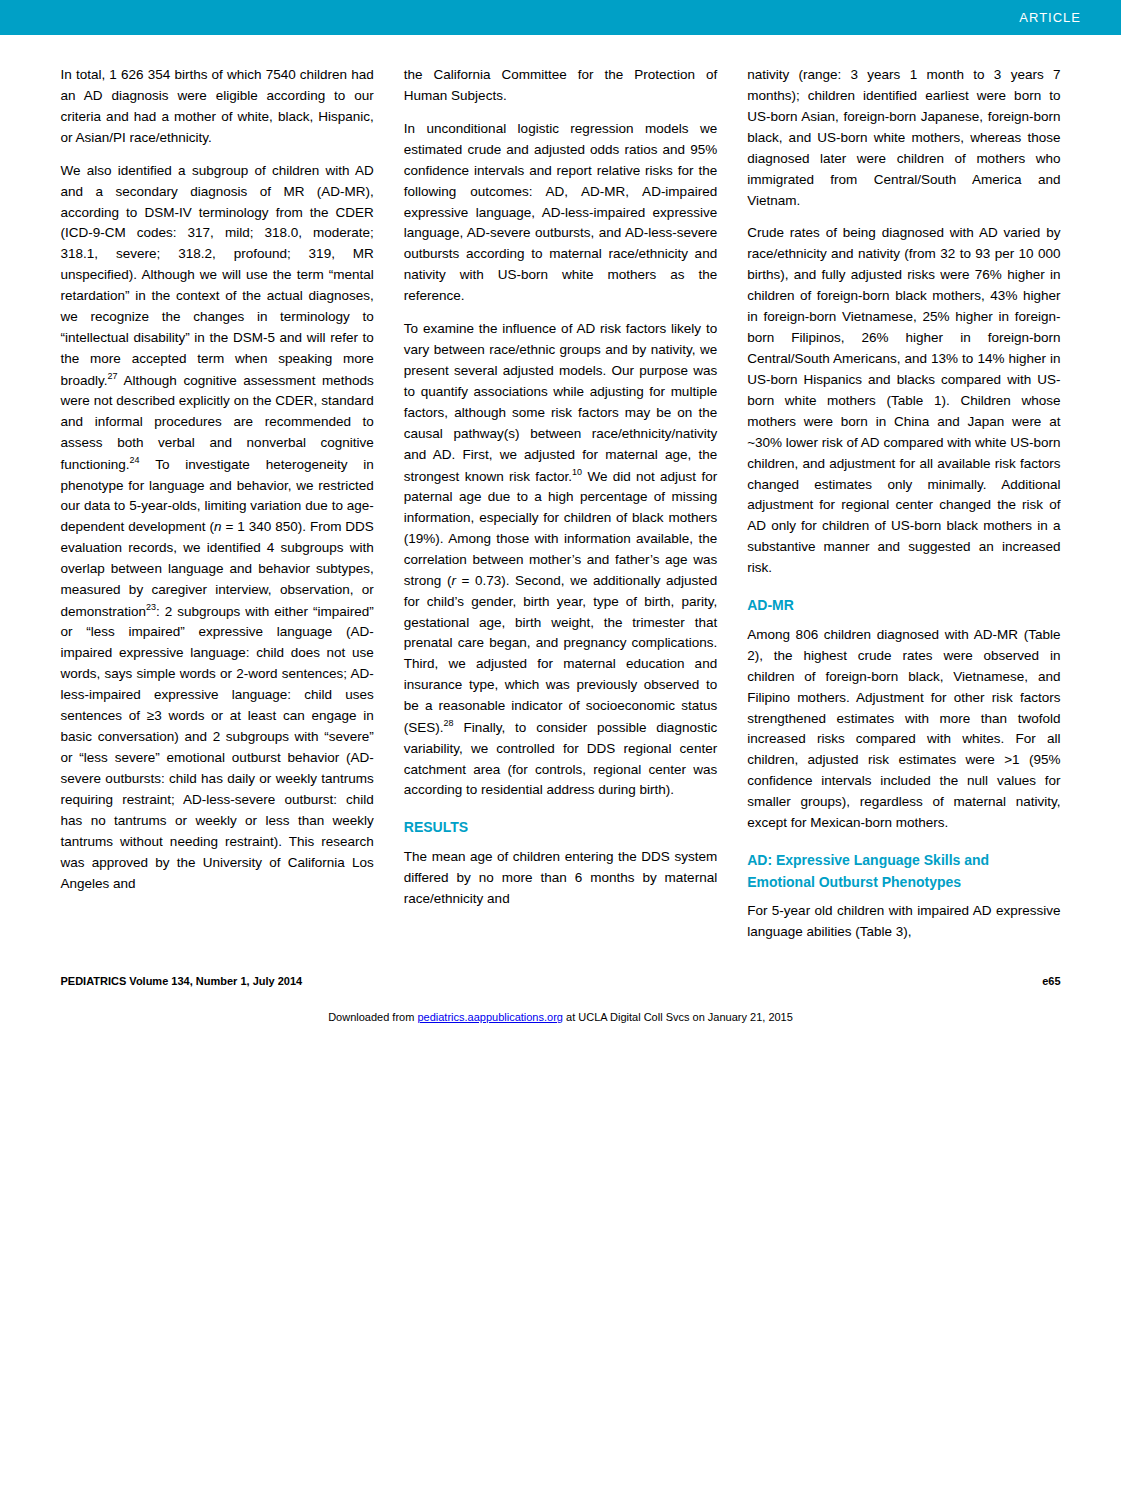ARTICLE
In total, 1 626 354 births of which 7540 children had an AD diagnosis were eligible according to our criteria and had a mother of white, black, Hispanic, or Asian/PI race/ethnicity.
We also identified a subgroup of children with AD and a secondary diagnosis of MR (AD-MR), according to DSM-IV terminology from the CDER (ICD-9-CM codes: 317, mild; 318.0, moderate; 318.1, severe; 318.2, profound; 319, MR unspecified). Although we will use the term “mental retardation” in the context of the actual diagnoses, we recognize the changes in terminology to “intellectual disability” in the DSM-5 and will refer to the more accepted term when speaking more broadly.27 Although cognitive assessment methods were not described explicitly on the CDER, standard and informal procedures are recommended to assess both verbal and nonverbal cognitive functioning.24 To investigate heterogeneity in phenotype for language and behavior, we restricted our data to 5-year-olds, limiting variation due to age-dependent development (n = 1 340 850). From DDS evaluation records, we identified 4 subgroups with overlap between language and behavior subtypes, measured by caregiver interview, observation, or demonstration23: 2 subgroups with either “impaired” or “less impaired” expressive language (AD-impaired expressive language: child does not use words, says simple words or 2-word sentences; AD-less-impaired expressive language: child uses sentences of ≥3 words or at least can engage in basic conversation) and 2 subgroups with “severe” or “less severe” emotional outburst behavior (AD-severe outbursts: child has daily or weekly tantrums requiring restraint; AD-less-severe outburst: child has no tantrums or weekly or less than weekly tantrums without needing restraint). This research was approved by the University of California Los Angeles and
the California Committee for the Protection of Human Subjects.
In unconditional logistic regression models we estimated crude and adjusted odds ratios and 95% confidence intervals and report relative risks for the following outcomes: AD, AD-MR, AD-impaired expressive language, AD-less-impaired expressive language, AD-severe outbursts, and AD-less-severe outbursts according to maternal race/ethnicity and nativity with US-born white mothers as the reference.
To examine the influence of AD risk factors likely to vary between race/ethnic groups and by nativity, we present several adjusted models. Our purpose was to quantify associations while adjusting for multiple factors, although some risk factors may be on the causal pathway(s) between race/ethnicity/nativity and AD. First, we adjusted for maternal age, the strongest known risk factor.10 We did not adjust for paternal age due to a high percentage of missing information, especially for children of black mothers (19%). Among those with information available, the correlation between mother’s and father’s age was strong (r = 0.73). Second, we additionally adjusted for child’s gender, birth year, type of birth, parity, gestational age, birth weight, the trimester that prenatal care began, and pregnancy complications. Third, we adjusted for maternal education and insurance type, which was previously observed to be a reasonable indicator of socioeconomic status (SES).28 Finally, to consider possible diagnostic variability, we controlled for DDS regional center catchment area (for controls, regional center was according to residential address during birth).
RESULTS
The mean age of children entering the DDS system differed by no more than 6 months by maternal race/ethnicity and
nativity (range: 3 years 1 month to 3 years 7 months); children identified earliest were born to US-born Asian, foreign-born Japanese, foreign-born black, and US-born white mothers, whereas those diagnosed later were children of mothers who immigrated from Central/South America and Vietnam.
Crude rates of being diagnosed with AD varied by race/ethnicity and nativity (from 32 to 93 per 10 000 births), and fully adjusted risks were 76% higher in children of foreign-born black mothers, 43% higher in foreign-born Vietnamese, 25% higher in foreign-born Filipinos, 26% higher in foreign-born Central/South Americans, and 13% to 14% higher in US-born Hispanics and blacks compared with US-born white mothers (Table 1). Children whose mothers were born in China and Japan were at ~30% lower risk of AD compared with white US-born children, and adjustment for all available risk factors changed estimates only minimally. Additional adjustment for regional center changed the risk of AD only for children of US-born black mothers in a substantive manner and suggested an increased risk.
AD-MR
Among 806 children diagnosed with AD-MR (Table 2), the highest crude rates were observed in children of foreign-born black, Vietnamese, and Filipino mothers. Adjustment for other risk factors strengthened estimates with more than twofold increased risks compared with whites. For all children, adjusted risk estimates were >1 (95% confidence intervals included the null values for smaller groups), regardless of maternal nativity, except for Mexican-born mothers.
AD: Expressive Language Skills and Emotional Outburst Phenotypes
For 5-year old children with impaired AD expressive language abilities (Table 3),
PEDIATRICS Volume 134, Number 1, July 2014
e65
Downloaded from pediatrics.aappublications.org at UCLA Digital Coll Svcs on January 21, 2015